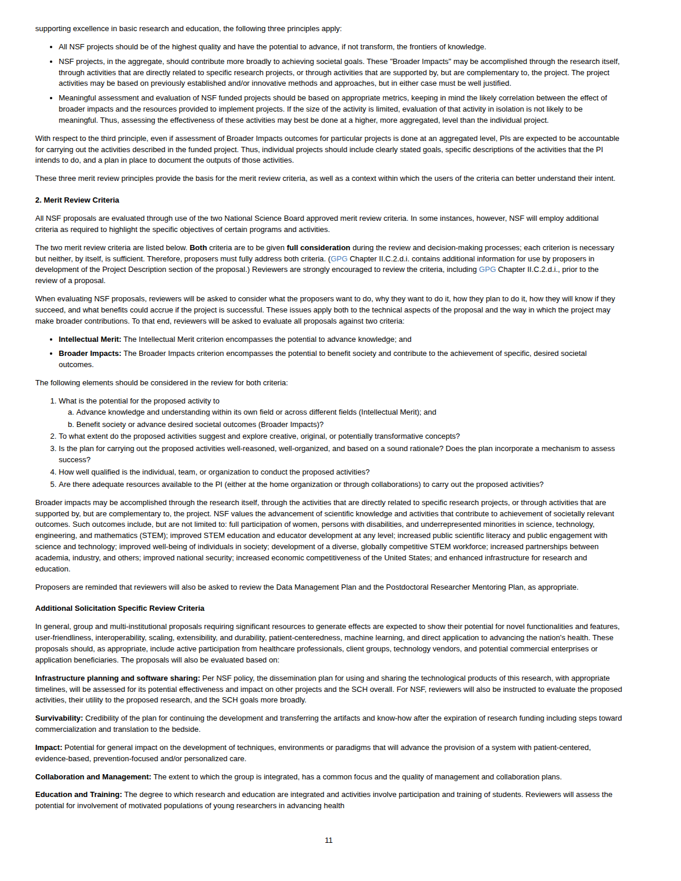supporting excellence in basic research and education, the following three principles apply:
All NSF projects should be of the highest quality and have the potential to advance, if not transform, the frontiers of knowledge.
NSF projects, in the aggregate, should contribute more broadly to achieving societal goals. These "Broader Impacts" may be accomplished through the research itself, through activities that are directly related to specific research projects, or through activities that are supported by, but are complementary to, the project. The project activities may be based on previously established and/or innovative methods and approaches, but in either case must be well justified.
Meaningful assessment and evaluation of NSF funded projects should be based on appropriate metrics, keeping in mind the likely correlation between the effect of broader impacts and the resources provided to implement projects. If the size of the activity is limited, evaluation of that activity in isolation is not likely to be meaningful. Thus, assessing the effectiveness of these activities may best be done at a higher, more aggregated, level than the individual project.
With respect to the third principle, even if assessment of Broader Impacts outcomes for particular projects is done at an aggregated level, PIs are expected to be accountable for carrying out the activities described in the funded project. Thus, individual projects should include clearly stated goals, specific descriptions of the activities that the PI intends to do, and a plan in place to document the outputs of those activities.
These three merit review principles provide the basis for the merit review criteria, as well as a context within which the users of the criteria can better understand their intent.
2. Merit Review Criteria
All NSF proposals are evaluated through use of the two National Science Board approved merit review criteria. In some instances, however, NSF will employ additional criteria as required to highlight the specific objectives of certain programs and activities.
The two merit review criteria are listed below. Both criteria are to be given full consideration during the review and decision-making processes; each criterion is necessary but neither, by itself, is sufficient. Therefore, proposers must fully address both criteria. (GPG Chapter II.C.2.d.i. contains additional information for use by proposers in development of the Project Description section of the proposal.) Reviewers are strongly encouraged to review the criteria, including GPG Chapter II.C.2.d.i., prior to the review of a proposal.
When evaluating NSF proposals, reviewers will be asked to consider what the proposers want to do, why they want to do it, how they plan to do it, how they will know if they succeed, and what benefits could accrue if the project is successful. These issues apply both to the technical aspects of the proposal and the way in which the project may make broader contributions. To that end, reviewers will be asked to evaluate all proposals against two criteria:
Intellectual Merit: The Intellectual Merit criterion encompasses the potential to advance knowledge; and
Broader Impacts: The Broader Impacts criterion encompasses the potential to benefit society and contribute to the achievement of specific, desired societal outcomes.
The following elements should be considered in the review for both criteria:
What is the potential for the proposed activity to
Advance knowledge and understanding within its own field or across different fields (Intellectual Merit); and
Benefit society or advance desired societal outcomes (Broader Impacts)?
To what extent do the proposed activities suggest and explore creative, original, or potentially transformative concepts?
Is the plan for carrying out the proposed activities well-reasoned, well-organized, and based on a sound rationale? Does the plan incorporate a mechanism to assess success?
How well qualified is the individual, team, or organization to conduct the proposed activities?
Are there adequate resources available to the PI (either at the home organization or through collaborations) to carry out the proposed activities?
Broader impacts may be accomplished through the research itself, through the activities that are directly related to specific research projects, or through activities that are supported by, but are complementary to, the project. NSF values the advancement of scientific knowledge and activities that contribute to achievement of societally relevant outcomes. Such outcomes include, but are not limited to: full participation of women, persons with disabilities, and underrepresented minorities in science, technology, engineering, and mathematics (STEM); improved STEM education and educator development at any level; increased public scientific literacy and public engagement with science and technology; improved well-being of individuals in society; development of a diverse, globally competitive STEM workforce; increased partnerships between academia, industry, and others; improved national security; increased economic competitiveness of the United States; and enhanced infrastructure for research and education.
Proposers are reminded that reviewers will also be asked to review the Data Management Plan and the Postdoctoral Researcher Mentoring Plan, as appropriate.
Additional Solicitation Specific Review Criteria
In general, group and multi-institutional proposals requiring significant resources to generate effects are expected to show their potential for novel functionalities and features, user-friendliness, interoperability, scaling, extensibility, and durability, patient-centeredness, machine learning, and direct application to advancing the nation's health. These proposals should, as appropriate, include active participation from healthcare professionals, client groups, technology vendors, and potential commercial enterprises or application beneficiaries. The proposals will also be evaluated based on:
Infrastructure planning and software sharing: Per NSF policy, the dissemination plan for using and sharing the technological products of this research, with appropriate timelines, will be assessed for its potential effectiveness and impact on other projects and the SCH overall. For NSF, reviewers will also be instructed to evaluate the proposed activities, their utility to the proposed research, and the SCH goals more broadly.
Survivability: Credibility of the plan for continuing the development and transferring the artifacts and know-how after the expiration of research funding including steps toward commercialization and translation to the bedside.
Impact: Potential for general impact on the development of techniques, environments or paradigms that will advance the provision of a system with patient-centered, evidence-based, prevention-focused and/or personalized care.
Collaboration and Management: The extent to which the group is integrated, has a common focus and the quality of management and collaboration plans.
Education and Training: The degree to which research and education are integrated and activities involve participation and training of students. Reviewers will assess the potential for involvement of motivated populations of young researchers in advancing health
11